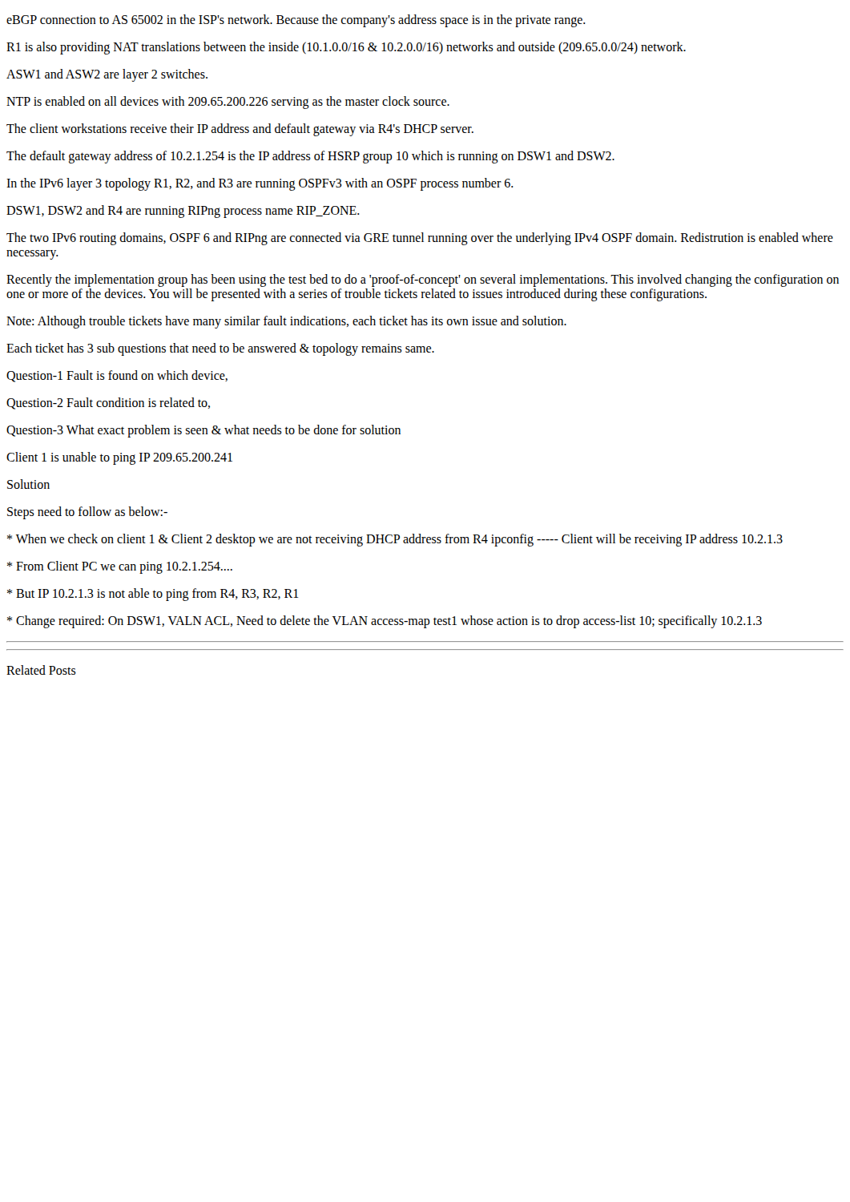eBGP connection to AS 65002 in the ISP's network. Because the company's address space is in the private range.
R1 is also providing NAT translations between the inside (10.1.0.0/16 & 10.2.0.0/16) networks and outside (209.65.0.0/24) network.
ASW1 and ASW2 are layer 2 switches.
NTP is enabled on all devices with 209.65.200.226 serving as the master clock source.
The client workstations receive their IP address and default gateway via R4's DHCP server.
The default gateway address of 10.2.1.254 is the IP address of HSRP group 10 which is running on DSW1 and DSW2.
In the IPv6 layer 3 topology R1, R2, and R3 are running OSPFv3 with an OSPF process number 6.
DSW1, DSW2 and R4 are running RIPng process name RIP_ZONE.
The two IPv6 routing domains, OSPF 6 and RIPng are connected via GRE tunnel running over the underlying IPv4 OSPF domain. Redistrution is enabled where necessary.
Recently the implementation group has been using the test bed to do a 'proof-of-concept' on several implementations. This involved changing the configuration on one or more of the devices. You will be presented with a series of trouble tickets related to issues introduced during these configurations.
Note: Although trouble tickets have many similar fault indications, each ticket has its own issue and solution.
Each ticket has 3 sub questions that need to be answered & topology remains same.
Question-1 Fault is found on which device,
Question-2 Fault condition is related to,
Question-3 What exact problem is seen & what needs to be done for solution
Client 1 is unable to ping IP 209.65.200.241
Solution
Steps need to follow as below:-
* When we check on client 1 & Client 2 desktop we are not receiving DHCP address from R4 ipconfig ----- Client will be receiving IP address 10.2.1.3
* From Client PC we can ping 10.2.1.254....
* But IP 10.2.1.3 is not able to ping from R4, R3, R2, R1
* Change required: On DSW1, VALN ACL, Need to delete the VLAN access-map test1 whose action is to drop access-list 10; specifically 10.2.1.3
Related Posts